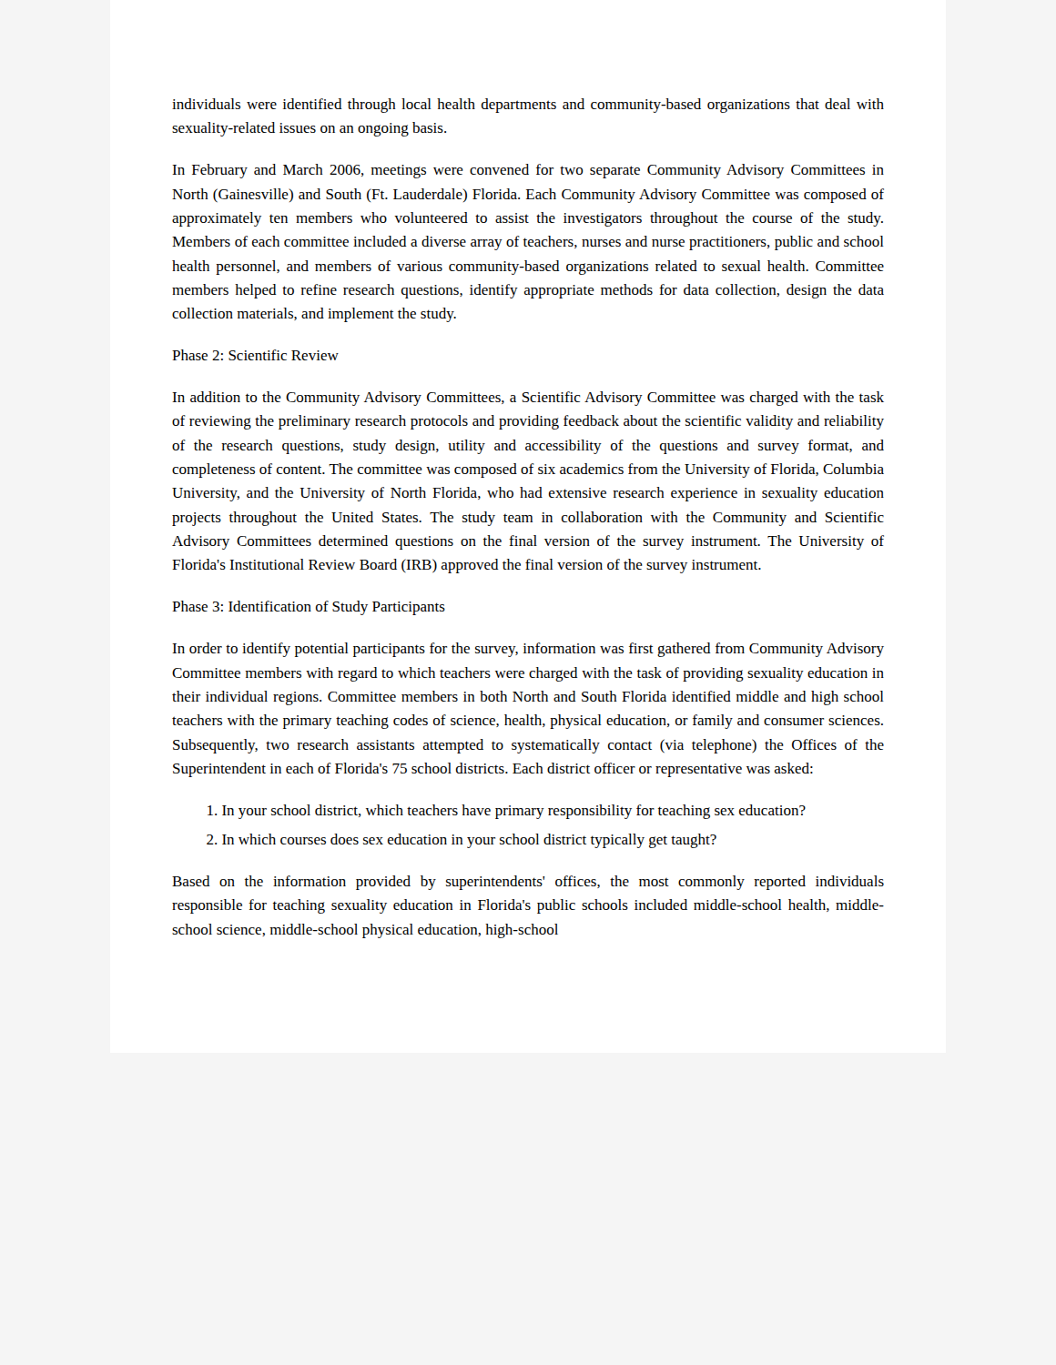individuals were identified through local health departments and community-based organizations that deal with sexuality-related issues on an ongoing basis.
In February and March 2006, meetings were convened for two separate Community Advisory Committees in North (Gainesville) and South (Ft. Lauderdale) Florida. Each Community Advisory Committee was composed of approximately ten members who volunteered to assist the investigators throughout the course of the study. Members of each committee included a diverse array of teachers, nurses and nurse practitioners, public and school health personnel, and members of various community-based organizations related to sexual health. Committee members helped to refine research questions, identify appropriate methods for data collection, design the data collection materials, and implement the study.
Phase 2: Scientific Review
In addition to the Community Advisory Committees, a Scientific Advisory Committee was charged with the task of reviewing the preliminary research protocols and providing feedback about the scientific validity and reliability of the research questions, study design, utility and accessibility of the questions and survey format, and completeness of content. The committee was composed of six academics from the University of Florida, Columbia University, and the University of North Florida, who had extensive research experience in sexuality education projects throughout the United States. The study team in collaboration with the Community and Scientific Advisory Committees determined questions on the final version of the survey instrument. The University of Florida's Institutional Review Board (IRB) approved the final version of the survey instrument.
Phase 3: Identification of Study Participants
In order to identify potential participants for the survey, information was first gathered from Community Advisory Committee members with regard to which teachers were charged with the task of providing sexuality education in their individual regions. Committee members in both North and South Florida identified middle and high school teachers with the primary teaching codes of science, health, physical education, or family and consumer sciences. Subsequently, two research assistants attempted to systematically contact (via telephone) the Offices of the Superintendent in each of Florida's 75 school districts. Each district officer or representative was asked:
In your school district, which teachers have primary responsibility for teaching sex education?
In which courses does sex education in your school district typically get taught?
Based on the information provided by superintendents' offices, the most commonly reported individuals responsible for teaching sexuality education in Florida's public schools included middle-school health, middle-school science, middle-school physical education, high-school